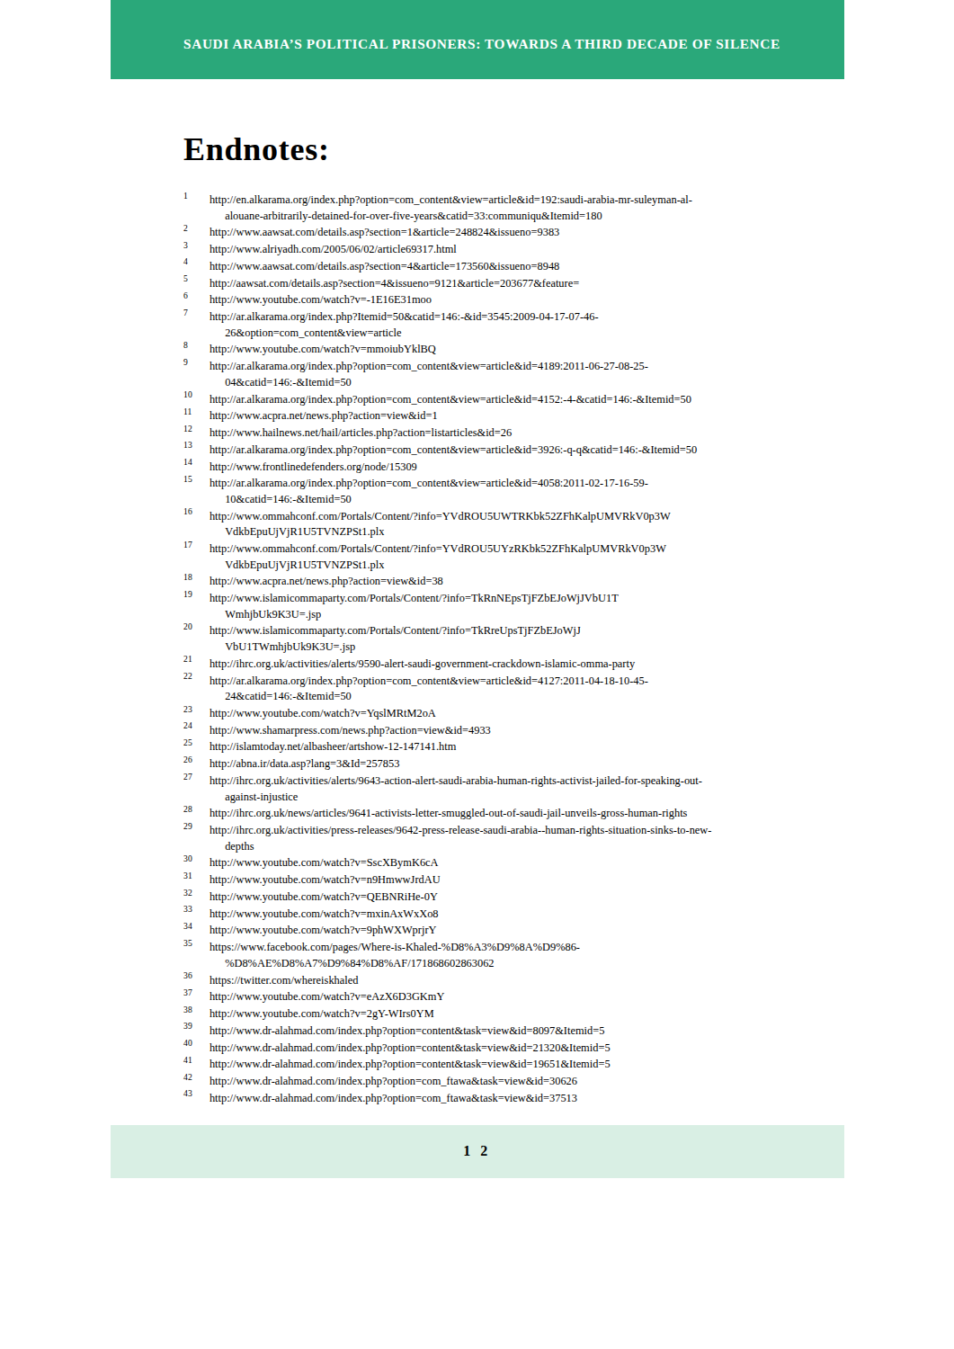Saudi Arabia’s Political Prisoners: Towards a Third Decade of Silence
Endnotes:
1http://en.alkarama.org/index.php?option=com_content&view=article&id=192:saudi-arabia-mr-suleyman-al-alouane-arbitrarily-detained-for-over-five-years&catid=33:communiqu&Itemid=180
2http://www.aawsat.com/details.asp?section=1&article=248824&issueno=9383
3http://www.alriyadh.com/2005/06/02/article69317.html
4http://www.aawsat.com/details.asp?section=4&article=173560&issueno=8948
5http://aawsat.com/details.asp?section=4&issueno=9121&article=203677&feature=
6http://www.youtube.com/watch?v=-1E16E31moo
7http://ar.alkarama.org/index.php?Itemid=50&catid=146:-&id=3545:2009-04-17-07-46-26&option=com_content&view=article
8http://www.youtube.com/watch?v=mmoiubYklBQ
9http://ar.alkarama.org/index.php?option=com_content&view=article&id=4189:2011-06-27-08-25-04&catid=146:-&Itemid=50
10http://ar.alkarama.org/index.php?option=com_content&view=article&id=4152:-4-&catid=146:-&Itemid=50
11http://www.acpra.net/news.php?action=view&id=1
12http://www.hailnews.net/hail/articles.php?action=listarticles&id=26
13http://ar.alkarama.org/index.php?option=com_content&view=article&id=3926:-q-q&catid=146:-&Itemid=50
14http://www.frontlinedefenders.org/node/15309
15http://ar.alkarama.org/index.php?option=com_content&view=article&id=4058:2011-02-17-16-59-10&catid=146:-&Itemid=50
16http://www.ommahconf.com/Portals/Content/?info=YVdROU5UWTRKbk52ZFhKalpUMVRkV0p3WVdkbEpuUjVjR1U5TVNZPSt1.plx
17http://www.ommahconf.com/Portals/Content/?info=YVdROU5UYzRKbk52ZFhKalpUMVRkV0p3WVdkbEpuUjVjR1U5TVNZPSt1.plx
18http://www.acpra.net/news.php?action=view&id=38
19http://www.islamicommaparty.com/Portals/Content/?info=TkRnNEpsTjFZbEJoWjJVbU1TWmhjbUk9K3U=.jsp
20http://www.islamicommaparty.com/Portals/Content/?info=TkRreUpsTjFZbEJoWjJVbU1TWmhjbUk9K3U=.jsp
21http://ihrc.org.uk/activities/alerts/9590-alert-saudi-government-crackdown-islamic-omma-party
22http://ar.alkarama.org/index.php?option=com_content&view=article&id=4127:2011-04-18-10-45-24&catid=146:-&Itemid=50
23http://www.youtube.com/watch?v=YqslMRtM2oA
24http://www.shamarpress.com/news.php?action=view&id=4933
25http://islamtoday.net/albasheer/artshow-12-147141.htm
26http://abna.ir/data.asp?lang=3&Id=257853
27http://ihrc.org.uk/activities/alerts/9643-action-alert-saudi-arabia-human-rights-activist-jailed-for-speaking-out-against-injustice
28http://ihrc.org.uk/news/articles/9641-activists-letter-smuggled-out-of-saudi-jail-unveils-gross-human-rights
29http://ihrc.org.uk/activities/press-releases/9642-press-release-saudi-arabia--human-rights-situation-sinks-to-new-depths
30http://www.youtube.com/watch?v=SscXBymK6cA
31http://www.youtube.com/watch?v=n9HmwwJrdAU
32http://www.youtube.com/watch?v=QEBNRiHe-0Y
33http://www.youtube.com/watch?v=mxinAxWxXo8
34http://www.youtube.com/watch?v=9phWXWprjrY
35https://www.facebook.com/pages/Where-is-Khaled-%D8%A3%D9%8A%D9%86-%D8%AE%D8%A7%D9%84%D8%AF/171868602863062
36https://twitter.com/whereiskhaled
37http://www.youtube.com/watch?v=eAzX6D3GKmY
38http://www.youtube.com/watch?v=2gY-WIrs0YM
39http://www.dr-alahmad.com/index.php?option=content&task=view&id=8097&Itemid=5
40http://www.dr-alahmad.com/index.php?option=content&task=view&id=21320&Itemid=5
41http://www.dr-alahmad.com/index.php?option=content&task=view&id=19651&Itemid=5
42http://www.dr-alahmad.com/index.php?option=com_ftawa&task=view&id=30626
43http://www.dr-alahmad.com/index.php?option=com_ftawa&task=view&id=37513
1 2